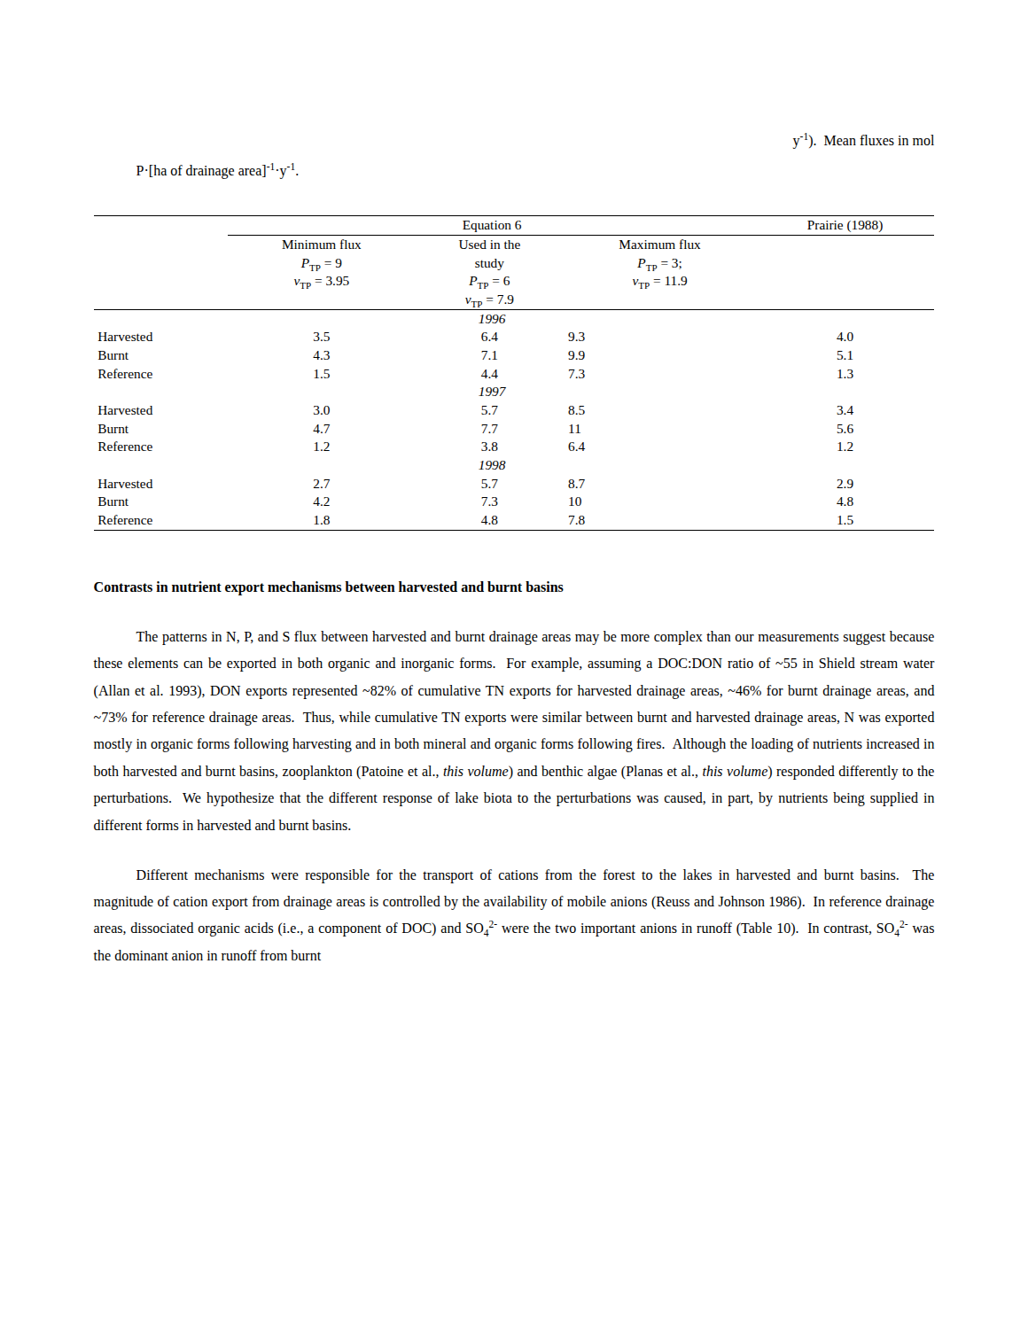y-1). Mean fluxes in mol
P·[ha of drainage area]-1·y-1.
| | Equation 6 | Prairie (1988) |
| | Minimum flux | Used in the | Maximum flux | |
| | P TP = 9 | study | P TP = 3; | |
| | v TP = 3.95 | P TP = 6 | v TP = 11.9 | |
| | | v TP = 7.9 | | |
| | 1996 | |
| Harvested | 3.5 | 6.4 | 9.3 | 4.0 |
| Burnt | 4.3 | 7.1 | 9.9 | 5.1 |
| Reference | 1.5 | 4.4 | 7.3 | 1.3 |
| | 1997 | |
| Harvested | 3.0 | 5.7 | 8.5 | 3.4 |
| Burnt | 4.7 | 7.7 | 11 | 5.6 |
| Reference | 1.2 | 3.8 | 6.4 | 1.2 |
| | 1998 | |
| Harvested | 2.7 | 5.7 | 8.7 | 2.9 |
| Burnt | 4.2 | 7.3 | 10 | 4.8 |
| Reference | 1.8 | 4.8 | 7.8 | 1.5 |
Contrasts in nutrient export mechanisms between harvested and burnt basins
The patterns in N, P, and S flux between harvested and burnt drainage areas may be more complex than our measurements suggest because these elements can be exported in both organic and inorganic forms. For example, assuming a DOC:DON ratio of ~55 in Shield stream water (Allan et al. 1993), DON exports represented ~82% of cumulative TN exports for harvested drainage areas, ~46% for burnt drainage areas, and ~73% for reference drainage areas. Thus, while cumulative TN exports were similar between burnt and harvested drainage areas, N was exported mostly in organic forms following harvesting and in both mineral and organic forms following fires. Although the loading of nutrients increased in both harvested and burnt basins, zooplankton (Patoine et al., this volume) and benthic algae (Planas et al., this volume) responded differently to the perturbations. We hypothesize that the different response of lake biota to the perturbations was caused, in part, by nutrients being supplied in different forms in harvested and burnt basins.
Different mechanisms were responsible for the transport of cations from the forest to the lakes in harvested and burnt basins. The magnitude of cation export from drainage areas is controlled by the availability of mobile anions (Reuss and Johnson 1986). In reference drainage areas, dissociated organic acids (i.e., a component of DOC) and SO42- were the two important anions in runoff (Table 10). In contrast, SO42- was the dominant anion in runoff from burnt